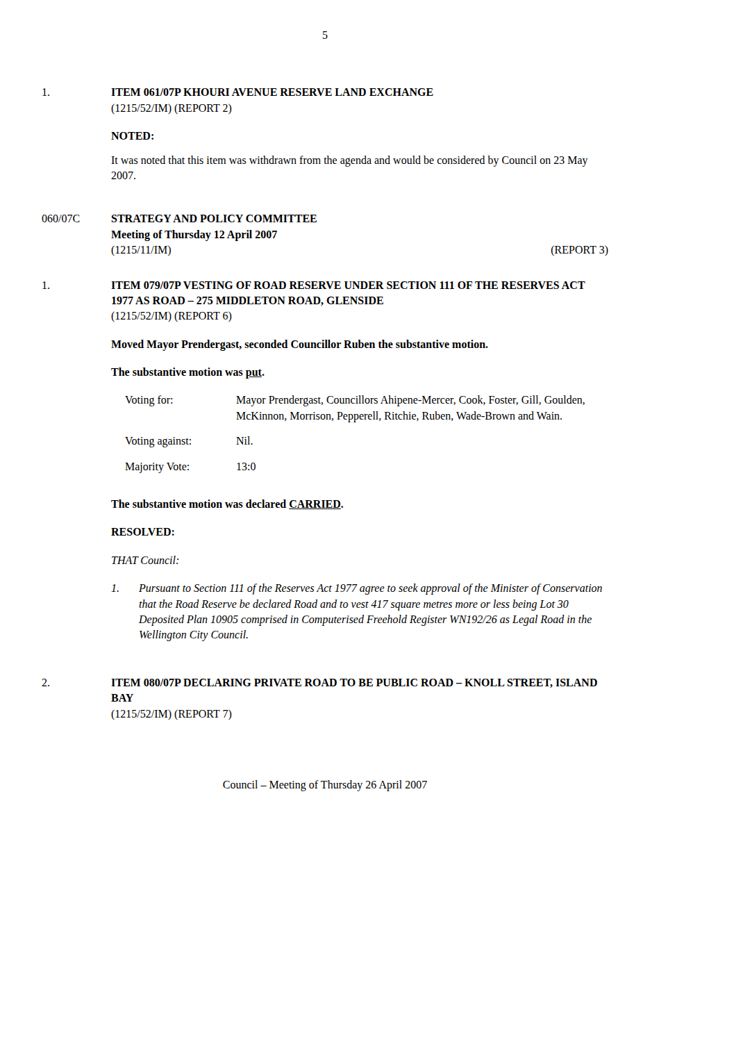5
1.
ITEM 061/07P KHOURI AVENUE RESERVE LAND EXCHANGE
(1215/52/IM) (REPORT 2)
NOTED:
It was noted that this item was withdrawn from the agenda and would be considered by Council on 23 May 2007.
060/07C
STRATEGY AND POLICY COMMITTEE
Meeting of Thursday 12 April 2007
(1215/11/IM)(REPORT 3)
1.
ITEM 079/07P VESTING OF ROAD RESERVE UNDER SECTION 111 OF THE RESERVES ACT 1977 AS ROAD – 275 MIDDLETON ROAD, GLENSIDE
(1215/52/IM) (REPORT 6)
Moved Mayor Prendergast, seconded Councillor Ruben the substantive motion.
The substantive motion was put.
| Voting for: | Mayor Prendergast, Councillors Ahipene-Mercer, Cook, Foster, Gill, Goulden, McKinnon, Morrison, Pepperell, Ritchie, Ruben, Wade-Brown and Wain. |
| Voting against: | Nil. |
| Majority Vote: | 13:0 |
The substantive motion was declared CARRIED.
RESOLVED:
THAT Council:
1.
Pursuant to Section 111 of the Reserves Act 1977 agree to seek approval of the Minister of Conservation that the Road Reserve be declared Road and to vest 417 square metres more or less being Lot 30 Deposited Plan 10905 comprised in Computerised Freehold Register WN192/26 as Legal Road in the Wellington City Council.
2.
ITEM 080/07P DECLARING PRIVATE ROAD TO BE PUBLIC ROAD – KNOLL STREET, ISLAND BAY
(1215/52/IM) (REPORT 7)
Council – Meeting of Thursday 26 April 2007